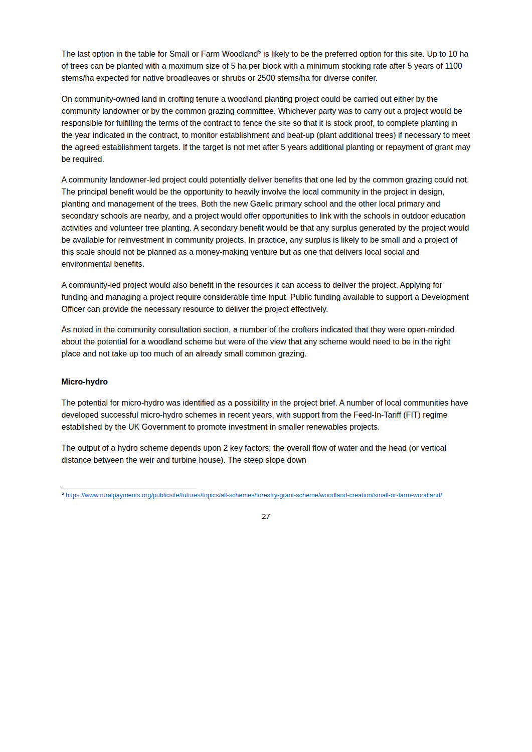The last option in the table for Small or Farm Woodland5 is likely to be the preferred option for this site. Up to 10 ha of trees can be planted with a maximum size of 5 ha per block with a minimum stocking rate after 5 years of 1100 stems/ha expected for native broadleaves or shrubs or 2500 stems/ha for diverse conifer.
On community-owned land in crofting tenure a woodland planting project could be carried out either by the community landowner or by the common grazing committee. Whichever party was to carry out a project would be responsible for fulfilling the terms of the contract to fence the site so that it is stock proof, to complete planting in the year indicated in the contract, to monitor establishment and beat-up (plant additional trees) if necessary to meet the agreed establishment targets. If the target is not met after 5 years additional planting or repayment of grant may be required.
A community landowner-led project could potentially deliver benefits that one led by the common grazing could not. The principal benefit would be the opportunity to heavily involve the local community in the project in design, planting and management of the trees. Both the new Gaelic primary school and the other local primary and secondary schools are nearby, and a project would offer opportunities to link with the schools in outdoor education activities and volunteer tree planting. A secondary benefit would be that any surplus generated by the project would be available for reinvestment in community projects. In practice, any surplus is likely to be small and a project of this scale should not be planned as a money-making venture but as one that delivers local social and environmental benefits.
A community-led project would also benefit in the resources it can access to deliver the project. Applying for funding and managing a project require considerable time input. Public funding available to support a Development Officer can provide the necessary resource to deliver the project effectively.
As noted in the community consultation section, a number of the crofters indicated that they were open-minded about the potential for a woodland scheme but were of the view that any scheme would need to be in the right place and not take up too much of an already small common grazing.
Micro-hydro
The potential for micro-hydro was identified as a possibility in the project brief. A number of local communities have developed successful micro-hydro schemes in recent years, with support from the Feed-In-Tariff (FIT) regime established by the UK Government to promote investment in smaller renewables projects.
The output of a hydro scheme depends upon 2 key factors: the overall flow of water and the head (or vertical distance between the weir and turbine house). The steep slope down
5 https://www.ruralpayments.org/publicsite/futures/topics/all-schemes/forestry-grant-scheme/woodland-creation/small-or-farm-woodland/
27